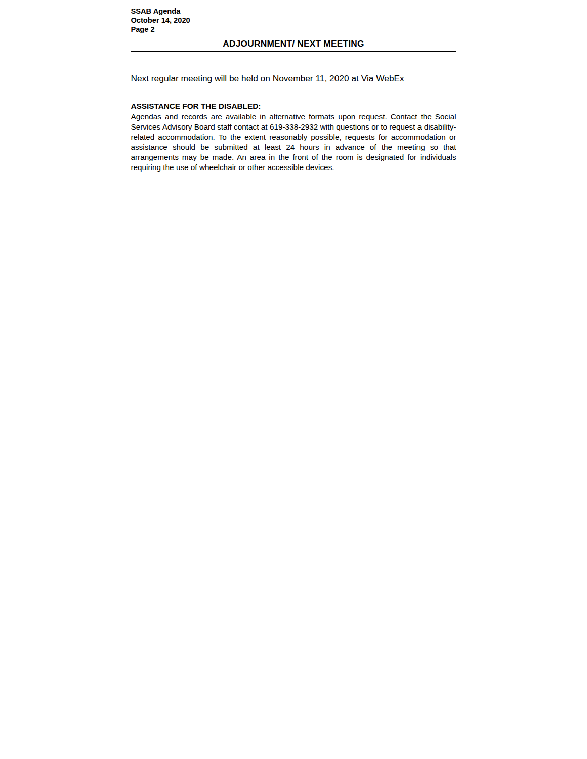SSAB Agenda
October 14, 2020
Page 2
ADJOURNMENT/ NEXT MEETING
Next regular meeting will be held on November 11, 2020 at Via WebEx
ASSISTANCE FOR THE DISABLED:
Agendas and records are available in alternative formats upon request. Contact the Social Services Advisory Board staff contact at 619-338-2932 with questions or to request a disability-related accommodation. To the extent reasonably possible, requests for accommodation or assistance should be submitted at least 24 hours in advance of the meeting so that arrangements may be made. An area in the front of the room is designated for individuals requiring the use of wheelchair or other accessible devices.